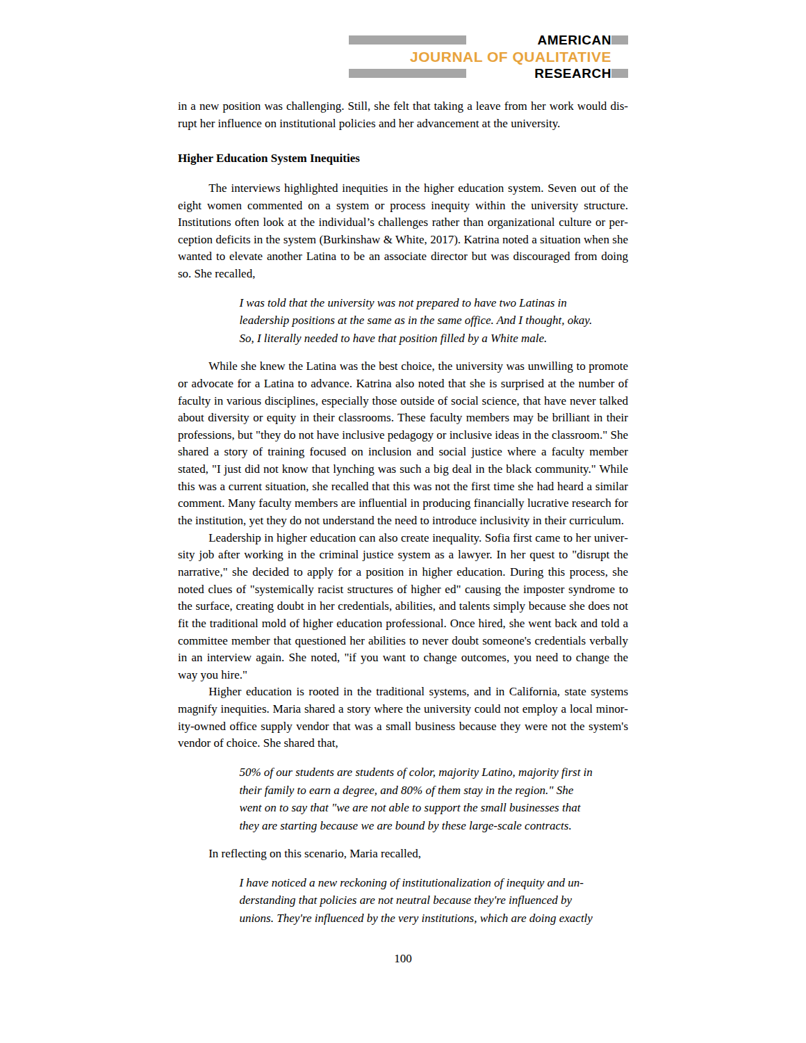| | AMERICAN | |
| JOURNAL OF QUALITATIVE | |
| | RESEARCH | |
in a new position was challenging. Still, she felt that taking a leave from her work would disrupt her influence on institutional policies and her advancement at the university.
Higher Education System Inequities
The interviews highlighted inequities in the higher education system. Seven out of the eight women commented on a system or process inequity within the university structure. Institutions often look at the individual’s challenges rather than organizational culture or perception deficits in the system (Burkinshaw & White, 2017). Katrina noted a situation when she wanted to elevate another Latina to be an associate director but was discouraged from doing so. She recalled,
I was told that the university was not prepared to have two Latinas in leadership positions at the same as in the same office. And I thought, okay. So, I literally needed to have that position filled by a White male.
While she knew the Latina was the best choice, the university was unwilling to promote or advocate for a Latina to advance. Katrina also noted that she is surprised at the number of faculty in various disciplines, especially those outside of social science, that have never talked about diversity or equity in their classrooms. These faculty members may be brilliant in their professions, but "they do not have inclusive pedagogy or inclusive ideas in the classroom." She shared a story of training focused on inclusion and social justice where a faculty member stated, "I just did not know that lynching was such a big deal in the black community." While this was a current situation, she recalled that this was not the first time she had heard a similar comment. Many faculty members are influential in producing financially lucrative research for the institution, yet they do not understand the need to introduce inclusivity in their curriculum.
Leadership in higher education can also create inequality. Sofia first came to her university job after working in the criminal justice system as a lawyer. In her quest to "disrupt the narrative," she decided to apply for a position in higher education. During this process, she noted clues of "systemically racist structures of higher ed" causing the imposter syndrome to the surface, creating doubt in her credentials, abilities, and talents simply because she does not fit the traditional mold of higher education professional. Once hired, she went back and told a committee member that questioned her abilities to never doubt someone's credentials verbally in an interview again. She noted, "if you want to change outcomes, you need to change the way you hire."
Higher education is rooted in the traditional systems, and in California, state systems magnify inequities. Maria shared a story where the university could not employ a local minority-owned office supply vendor that was a small business because they were not the system's vendor of choice. She shared that,
50% of our students are students of color, majority Latino, majority first in their family to earn a degree, and 80% of them stay in the region." She went on to say that "we are not able to support the small businesses that they are starting because we are bound by these large-scale contracts.
In reflecting on this scenario, Maria recalled,
I have noticed a new reckoning of institutionalization of inequity and understanding that policies are not neutral because they're influenced by unions. They're influenced by the very institutions, which are doing exactly
100